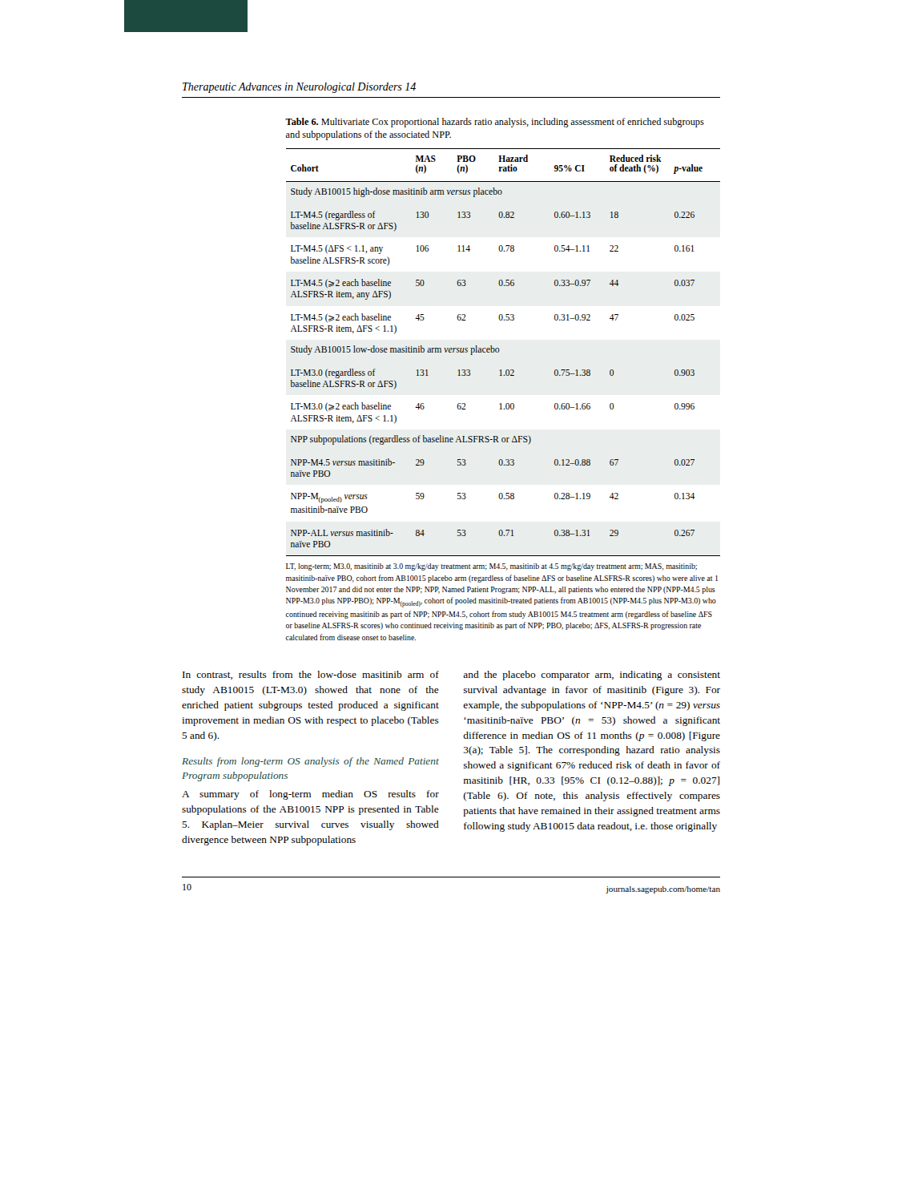Therapeutic Advances in Neurological Disorders 14
Table 6. Multivariate Cox proportional hazards ratio analysis, including assessment of enriched subgroups and subpopulations of the associated NPP.
| Cohort | MAS ( n ) | PBO ( n ) | Hazard ratio | 95% CI | Reduced risk of death (%) | p -value |
| --- | --- | --- | --- | --- | --- | --- |
| Study AB10015 high-dose masitinib arm versus placebo |
| LT-M4.5 (regardless of baseline ALSFRS-R or ΔFS) | 130 | 133 | 0.82 | 0.60–1.13 | 18 | 0.226 |
| LT-M4.5 (ΔFS < 1.1, any baseline ALSFRS-R score) | 106 | 114 | 0.78 | 0.54–1.11 | 22 | 0.161 |
| LT-M4.5 (⩾2 each baseline ALSFRS-R item, any ΔFS) | 50 | 63 | 0.56 | 0.33–0.97 | 44 | 0.037 |
| LT-M4.5 (⩾2 each baseline ALSFRS-R item, ΔFS < 1.1) | 45 | 62 | 0.53 | 0.31–0.92 | 47 | 0.025 |
| Study AB10015 low-dose masitinib arm versus placebo |
| LT-M3.0 (regardless of baseline ALSFRS-R or ΔFS) | 131 | 133 | 1.02 | 0.75–1.38 | 0 | 0.903 |
| LT-M3.0 (⩾2 each baseline ALSFRS-R item, ΔFS < 1.1) | 46 | 62 | 1.00 | 0.60–1.66 | 0 | 0.996 |
| NPP subpopulations (regardless of baseline ALSFRS-R or ΔFS) |
| NPP-M4.5 versus masitinib-naïve PBO | 29 | 53 | 0.33 | 0.12–0.88 | 67 | 0.027 |
| NPP-M (pooled) versus masitinib-naïve PBO | 59 | 53 | 0.58 | 0.28–1.19 | 42 | 0.134 |
| NPP-ALL versus masitinib-naïve PBO | 84 | 53 | 0.71 | 0.38–1.31 | 29 | 0.267 |
LT, long-term; M3.0, masitinib at 3.0 mg/kg/day treatment arm; M4.5, masitinib at 4.5 mg/kg/day treatment arm; MAS, masitinib; masitinib-naïve PBO, cohort from AB10015 placebo arm (regardless of baseline ΔFS or baseline ALSFRS-R scores) who were alive at 1 November 2017 and did not enter the NPP; NPP, Named Patient Program; NPP-ALL, all patients who entered the NPP (NPP-M4.5 plus NPP-M3.0 plus NPP-PBO); NPP-M(pooled), cohort of pooled masitinib-treated patients from AB10015 (NPP-M4.5 plus NPP-M3.0) who continued receiving masitinib as part of NPP; NPP-M4.5, cohort from study AB10015 M4.5 treatment arm (regardless of baseline ΔFS or baseline ALSFRS-R scores) who continued receiving masitinib as part of NPP; PBO, placebo; ΔFS, ALSFRS-R progression rate calculated from disease onset to baseline.
In contrast, results from the low-dose masitinib arm of study AB10015 (LT-M3.0) showed that none of the enriched patient subgroups tested produced a significant improvement in median OS with respect to placebo (Tables 5 and 6).
Results from long-term OS analysis of the Named Patient Program subpopulations
A summary of long-term median OS results for subpopulations of the AB10015 NPP is presented in Table 5. Kaplan–Meier survival curves visually showed divergence between NPP subpopulations
and the placebo comparator arm, indicating a consistent survival advantage in favor of masitinib (Figure 3). For example, the subpopulations of ‘NPP-M4.5’ (n = 29) versus ‘masitinib-naïve PBO’ (n = 53) showed a significant difference in median OS of 11 months (p = 0.008) [Figure 3(a); Table 5]. The corresponding hazard ratio analysis showed a significant 67% reduced risk of death in favor of masitinib [HR, 0.33 [95% CI (0.12–0.88)]; p = 0.027] (Table 6). Of note, this analysis effectively compares patients that have remained in their assigned treatment arms following study AB10015 data readout, i.e. those originally
10
journals.sagepub.com/home/tan